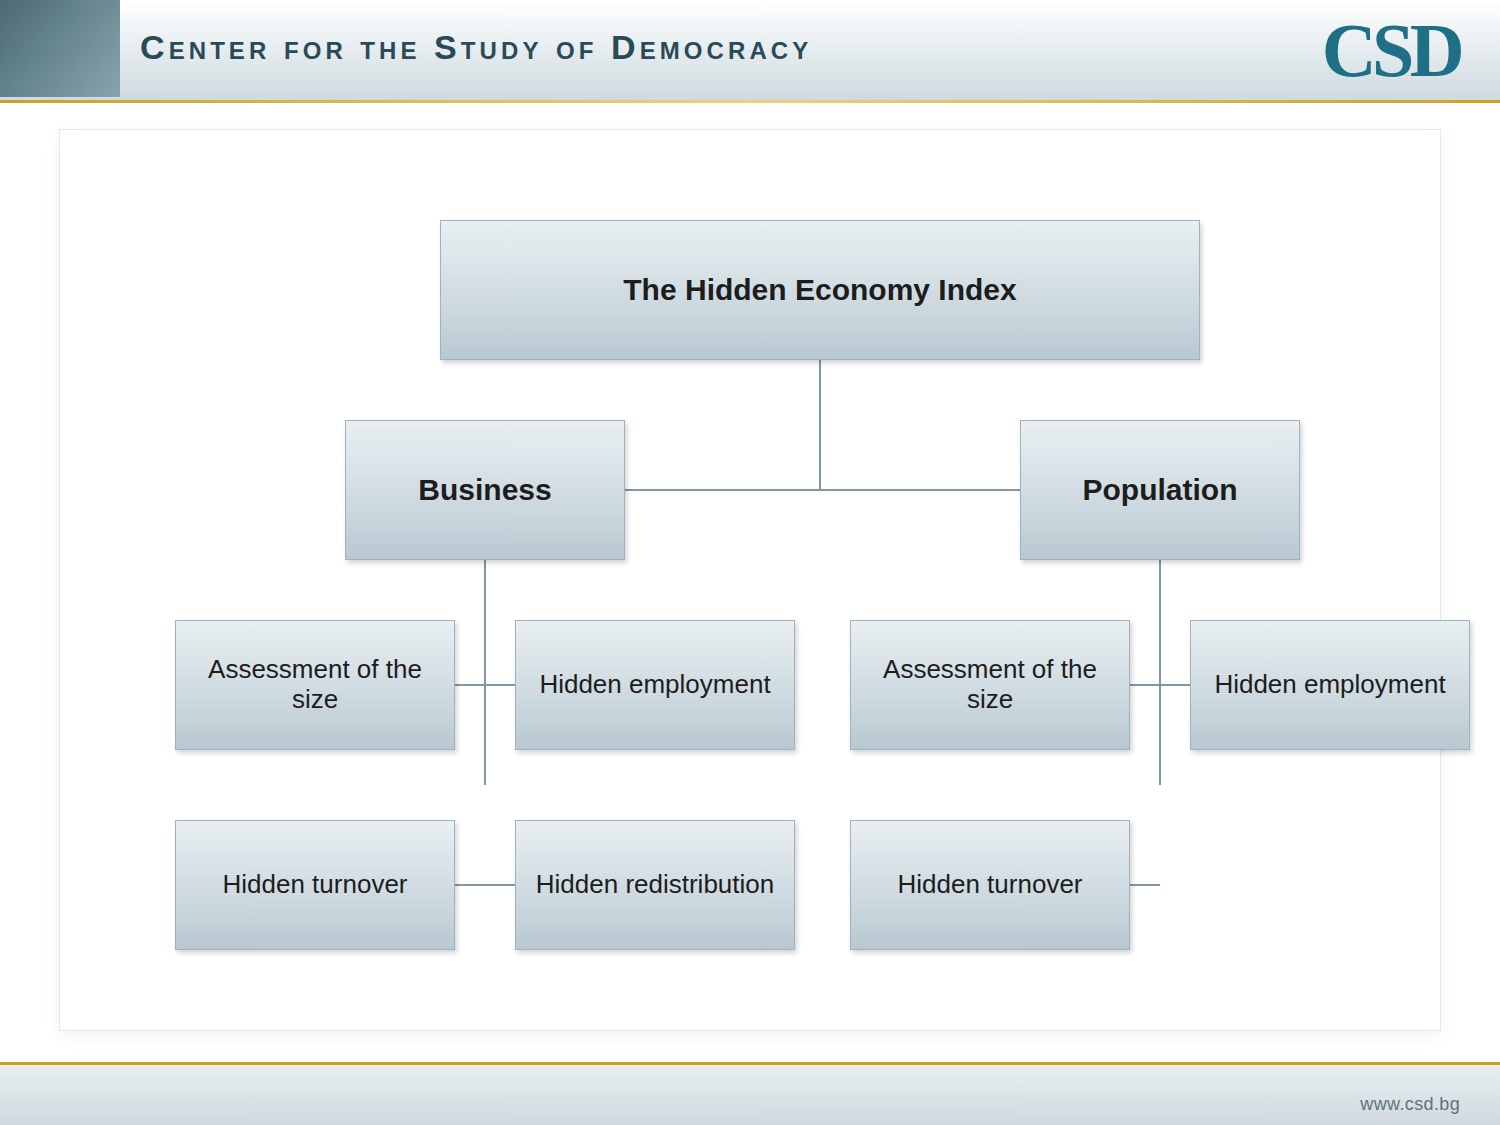Center for the Study of Democracy
CSD
The Hidden Economy Index
Business
Population
Assessment of the size
Hidden employment
Hidden turnover
Hidden redistribution
Assessment of the size
Hidden employment
Hidden turnover
www.csd.bg